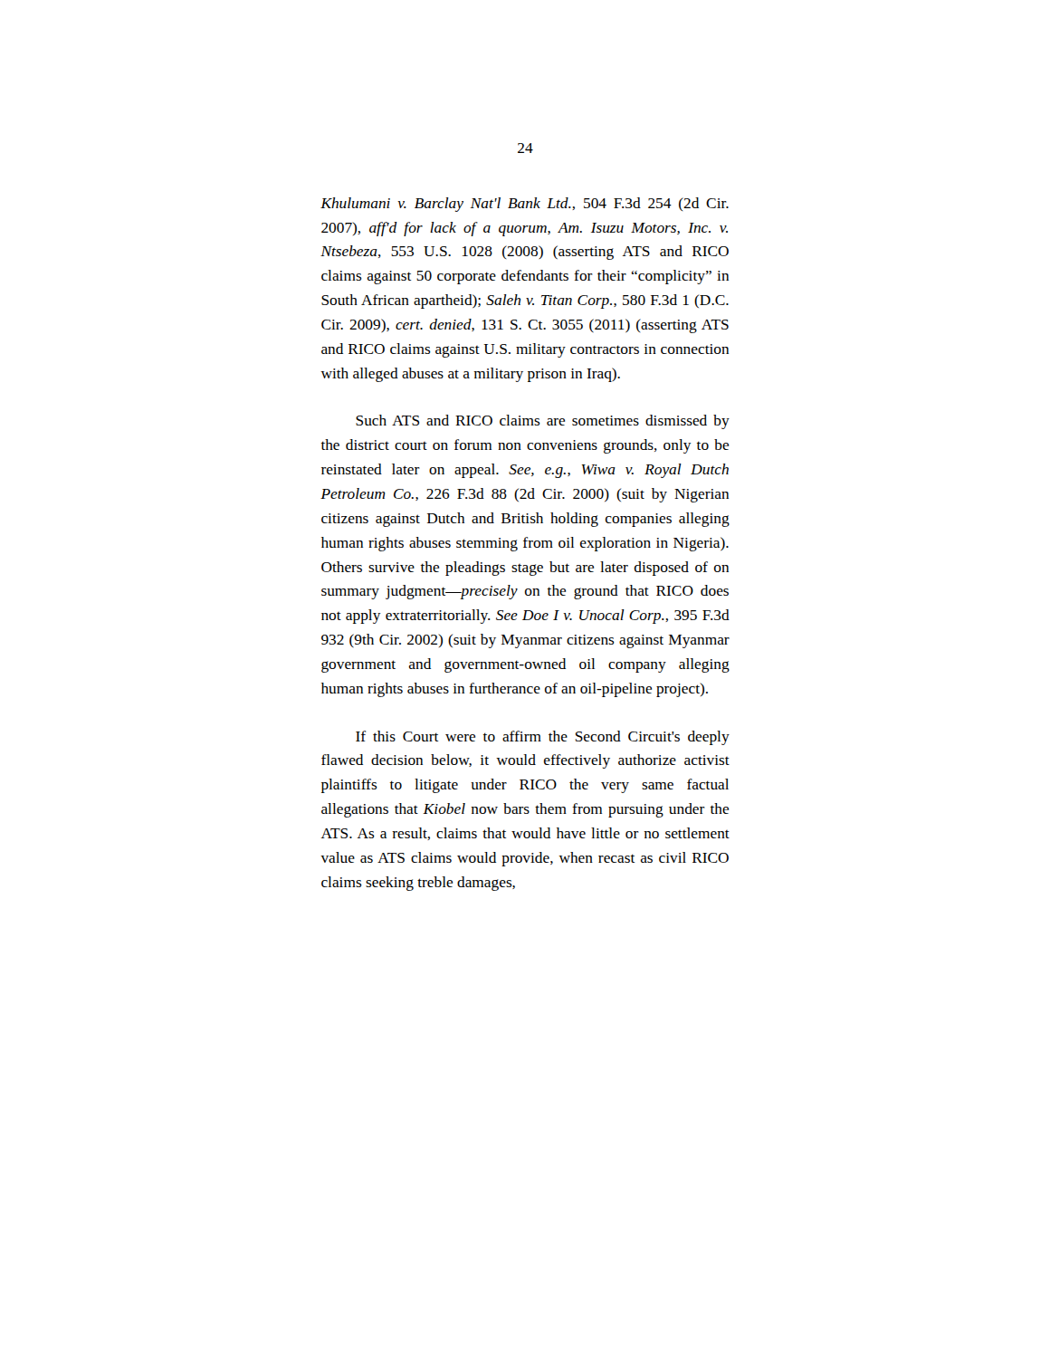24
Khulumani v. Barclay Nat'l Bank Ltd., 504 F.3d 254 (2d Cir. 2007), aff'd for lack of a quorum, Am. Isuzu Motors, Inc. v. Ntsebeza, 553 U.S. 1028 (2008) (asserting ATS and RICO claims against 50 corporate defendants for their “complicity” in South African apartheid); Saleh v. Titan Corp., 580 F.3d 1 (D.C. Cir. 2009), cert. denied, 131 S. Ct. 3055 (2011) (asserting ATS and RICO claims against U.S. military contractors in connection with alleged abuses at a military prison in Iraq).
Such ATS and RICO claims are sometimes dismissed by the district court on forum non conveniens grounds, only to be reinstated later on appeal. See, e.g., Wiwa v. Royal Dutch Petroleum Co., 226 F.3d 88 (2d Cir. 2000) (suit by Nigerian citizens against Dutch and British holding companies alleging human rights abuses stemming from oil exploration in Nigeria). Others survive the pleadings stage but are later disposed of on summary judgment—precisely on the ground that RICO does not apply extraterritorially. See Doe I v. Unocal Corp., 395 F.3d 932 (9th Cir. 2002) (suit by Myanmar citizens against Myanmar government and government-owned oil company alleging human rights abuses in furtherance of an oil-pipeline project).
If this Court were to affirm the Second Circuit's deeply flawed decision below, it would effectively authorize activist plaintiffs to litigate under RICO the very same factual allegations that Kiobel now bars them from pursuing under the ATS. As a result, claims that would have little or no settlement value as ATS claims would provide, when recast as civil RICO claims seeking treble damages,